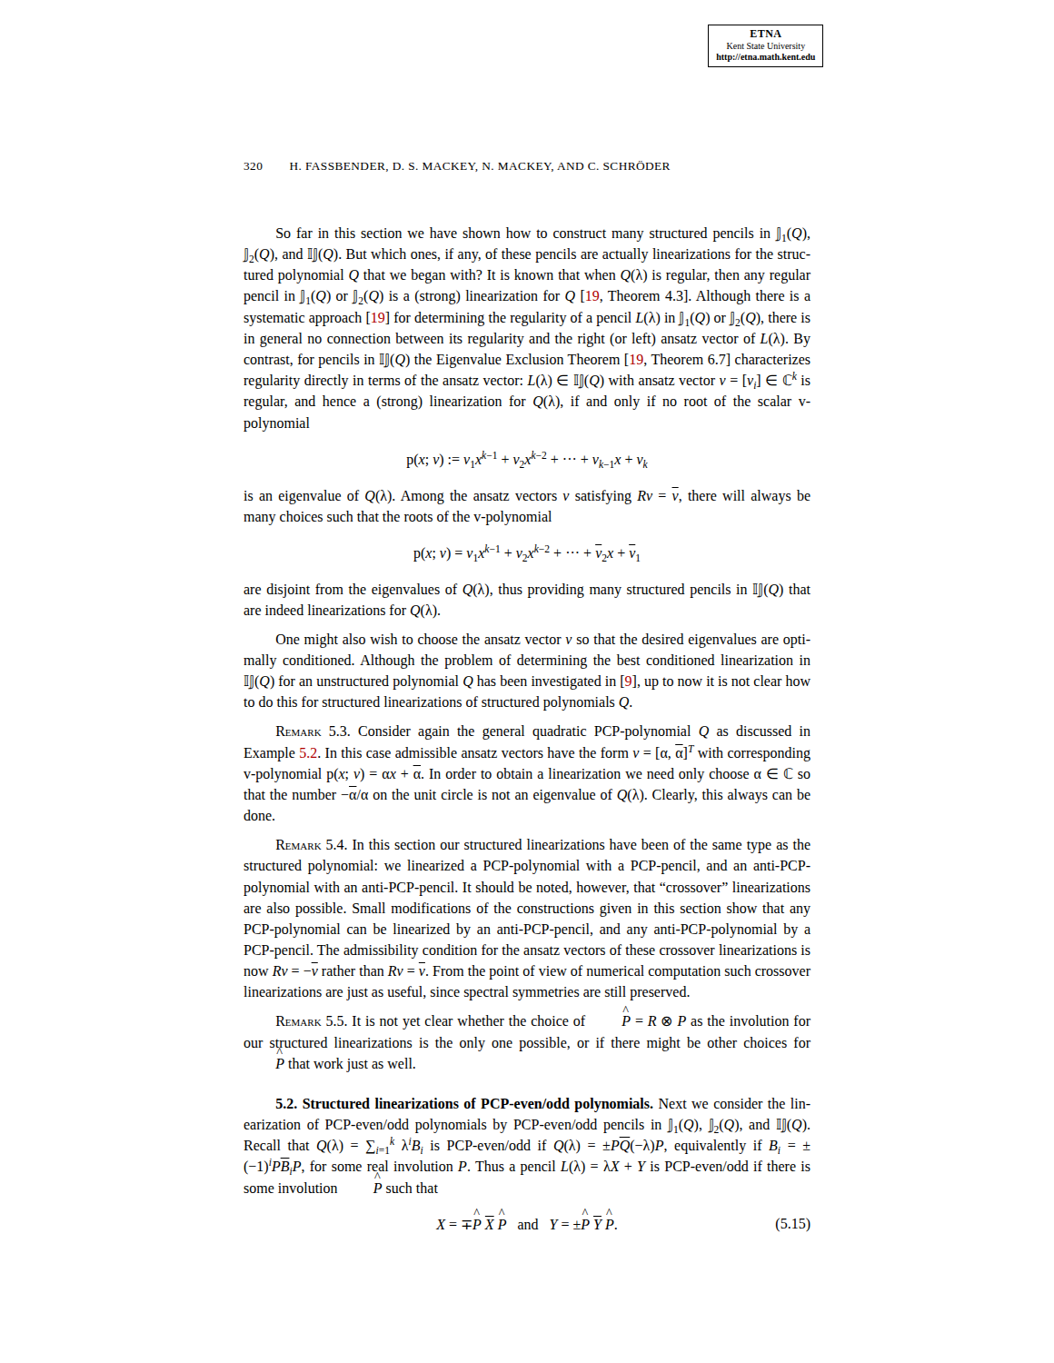ETNA
Kent State University
http://etna.math.kent.edu
320 H. FASSBENDER, D. S. MACKEY, N. MACKEY, AND C. SCHRÖDER
So far in this section we have shown how to construct many structured pencils in 𝕁1(Q), 𝕁2(Q), and 𝕀𝕁(Q). But which ones, if any, of these pencils are actually linearizations for the structured polynomial Q that we began with? It is known that when Q(λ) is regular, then any regular pencil in 𝕁1(Q) or 𝕁2(Q) is a (strong) linearization for Q [19, Theorem 4.3]. Although there is a systematic approach [19] for determining the regularity of a pencil L(λ) in 𝕁1(Q) or 𝕁2(Q), there is in general no connection between its regularity and the right (or left) ansatz vector of L(λ). By contrast, for pencils in 𝕀𝕁(Q) the Eigenvalue Exclusion Theorem [19, Theorem 6.7] characterizes regularity directly in terms of the ansatz vector: L(λ) ∈ 𝕀𝕁(Q) with ansatz vector v = [vi] ∈ ℂk is regular, and hence a (strong) linearization for Q(λ), if and only if no root of the scalar v-polynomial
p(x; v) := v1xk−1 + v2xk−2 + ··· + vk−1x + vk
is an eigenvalue of Q(λ). Among the ansatz vectors v satisfying Rv = v, there will always be many choices such that the roots of the v-polynomial
p(x; v) = v1xk−1 + v2xk−2 + ··· + v2x + v1
are disjoint from the eigenvalues of Q(λ), thus providing many structured pencils in 𝕀𝕁(Q) that are indeed linearizations for Q(λ).
One might also wish to choose the ansatz vector v so that the desired eigenvalues are optimally conditioned. Although the problem of determining the best conditioned linearization in 𝕀𝕁(Q) for an unstructured polynomial Q has been investigated in [9], up to now it is not clear how to do this for structured linearizations of structured polynomials Q.
Remark 5.3. Consider again the general quadratic PCP-polynomial Q as discussed in Example 5.2. In this case admissible ansatz vectors have the form v = [α, α]T with corresponding v-polynomial p(x; v) = αx + α. In order to obtain a linearization we need only choose α ∈ ℂ so that the number −α/α on the unit circle is not an eigenvalue of Q(λ). Clearly, this always can be done.
Remark 5.4. In this section our structured linearizations have been of the same type as the structured polynomial: we linearized a PCP-polynomial with a PCP-pencil, and an anti-PCP-polynomial with an anti-PCP-pencil. It should be noted, however, that “crossover” linearizations are also possible. Small modifications of the constructions given in this section show that any PCP-polynomial can be linearized by an anti-PCP-pencil, and any anti-PCP-polynomial by a PCP-pencil. The admissibility condition for the ansatz vectors of these crossover linearizations is now Rv = −v rather than Rv = v. From the point of view of numerical computation such crossover linearizations are just as useful, since spectral symmetries are still preserved.
Remark 5.5. It is not yet clear whether the choice of P = R ⊗ P as the involution for our structured linearizations is the only one possible, or if there might be other choices for P that work just as well.
5.2. Structured linearizations of PCP-even/odd polynomials. Next we consider the linearization of PCP-even/odd polynomials by PCP-even/odd pencils in 𝕁1(Q), 𝕁2(Q), and 𝕀𝕁(Q). Recall that Q(λ) = ∑i=1k λiBi is PCP-even/odd if Q(λ) = ±PQ(−λ)P, equivalently if Bi = ±(−1)iPBiP, for some real involution P. Thus a pencil L(λ) = λX + Y is PCP-even/odd if there is some involution P such that
X = ∓P X P and Y = ±P Y P. (5.15)